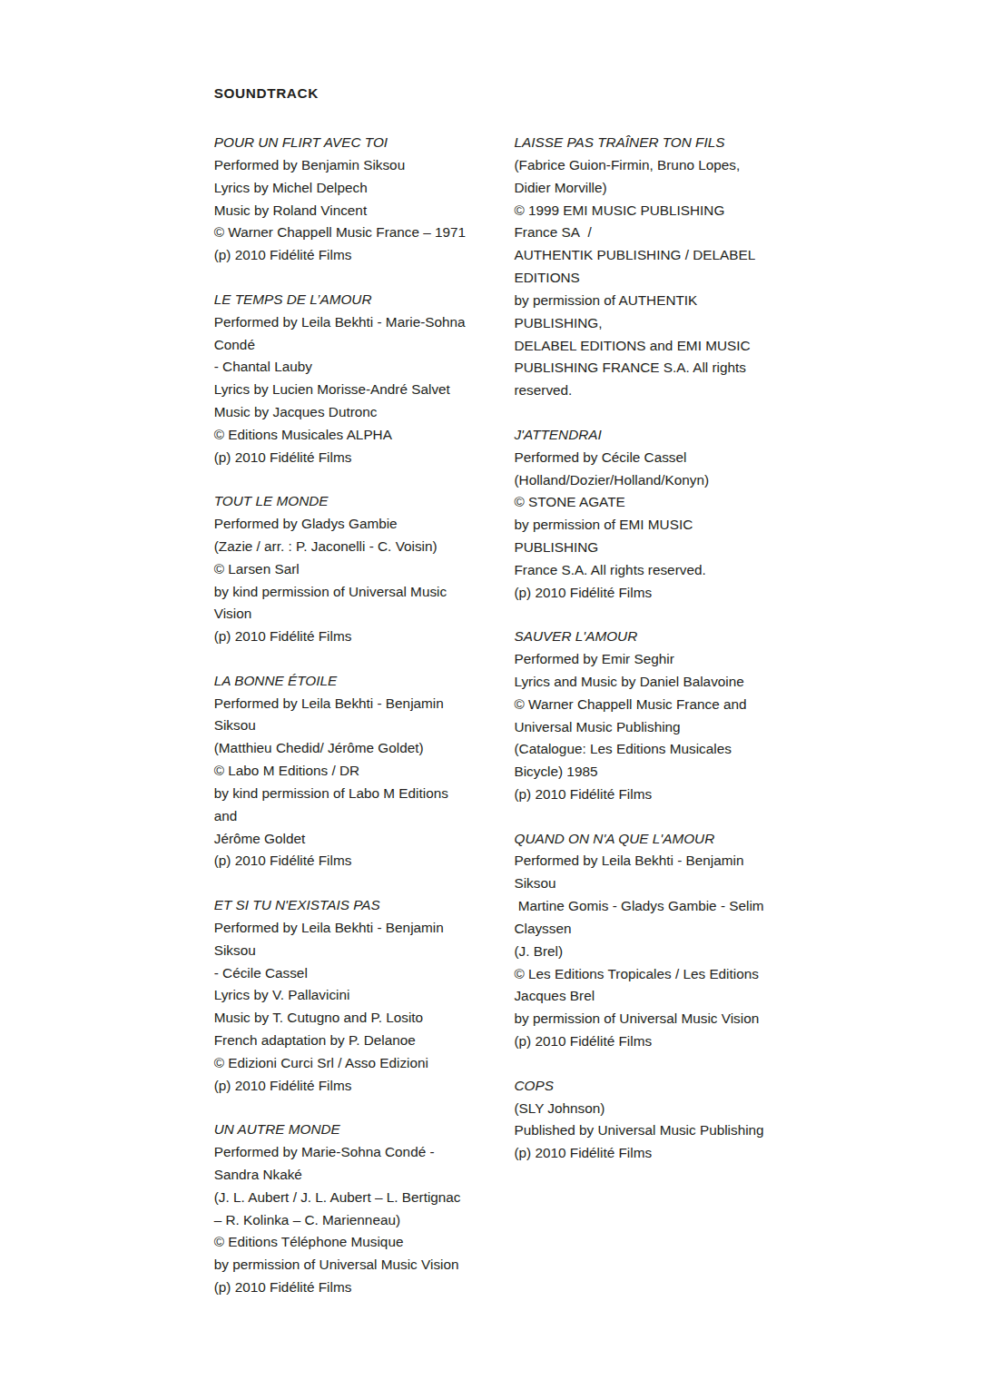Soundtrack
POUR UN FLIRT AVEC TOI
Performed by Benjamin Siksou
Lyrics by Michel Delpech
Music by Roland Vincent
© Warner Chappell Music France – 1971
(p) 2010 Fidélité Films
LE TEMPS DE L’AMOUR
Performed by Leila Bekhti - Marie-Sohna Condé
- Chantal Lauby
Lyrics by Lucien Morisse-André Salvet
Music by Jacques Dutronc
© Editions Musicales ALPHA
(p) 2010 Fidélité Films
TOUT LE MONDE
Performed by Gladys Gambie
(Zazie / arr. : P. Jaconelli - C. Voisin)
© Larsen Sarl
by kind permission of Universal Music Vision
(p) 2010 Fidélité Films
LA BONNE ÉTOILE
Performed by Leila Bekhti - Benjamin Siksou
(Matthieu Chedid/ Jérôme Goldet)
© Labo M Editions / DR
by kind permission of Labo M Editions and
Jérôme Goldet
(p) 2010 Fidélité Films
ET SI TU N'EXISTAIS PAS
Performed by Leila Bekhti - Benjamin Siksou
- Cécile Cassel
Lyrics by V. Pallavicini
Music by T. Cutugno and P. Losito
French adaptation by P. Delanoe
© Edizioni Curci Srl / Asso Edizioni
(p) 2010 Fidélité Films
UN AUTRE MONDE
Performed by Marie-Sohna Condé - Sandra Nkaké
(J. L. Aubert / J. L. Aubert – L. Bertignac
– R. Kolinka – C. Marienneau)
© Editions Téléphone Musique
by permission of Universal Music Vision
(p) 2010 Fidélité Films
LAISSE PAS TRAÎNER TON FILS
(Fabrice Guion-Firmin, Bruno Lopes,
Didier Morville)
© 1999 EMI MUSIC PUBLISHING France SA /
AUTHENTIK PUBLISHING / DELABEL EDITIONS
by permission of AUTHENTIK PUBLISHING,
DELABEL EDITIONS and EMI MUSIC
PUBLISHING FRANCE S.A. All rights reserved.
J'ATTENDRAI
Performed by Cécile Cassel
(Holland/Dozier/Holland/Konyn)
© STONE AGATE
by permission of EMI MUSIC PUBLISHING
France S.A. All rights reserved.
(p) 2010 Fidélité Films
SAUVER L'AMOUR
Performed by Emir Seghir
Lyrics and Music by Daniel Balavoine
© Warner Chappell Music France and
Universal Music Publishing
(Catalogue: Les Editions Musicales Bicycle) 1985
(p) 2010 Fidélité Films
QUAND ON N'A QUE L'AMOUR
Performed by Leila Bekhti - Benjamin Siksou
Martine Gomis - Gladys Gambie - Selim Clayssen
(J. Brel)
© Les Editions Tropicales / Les Editions
Jacques Brel
by permission of Universal Music Vision
(p) 2010 Fidélité Films
COPS
(SLY Johnson)
Published by Universal Music Publishing
(p) 2010 Fidélité Films